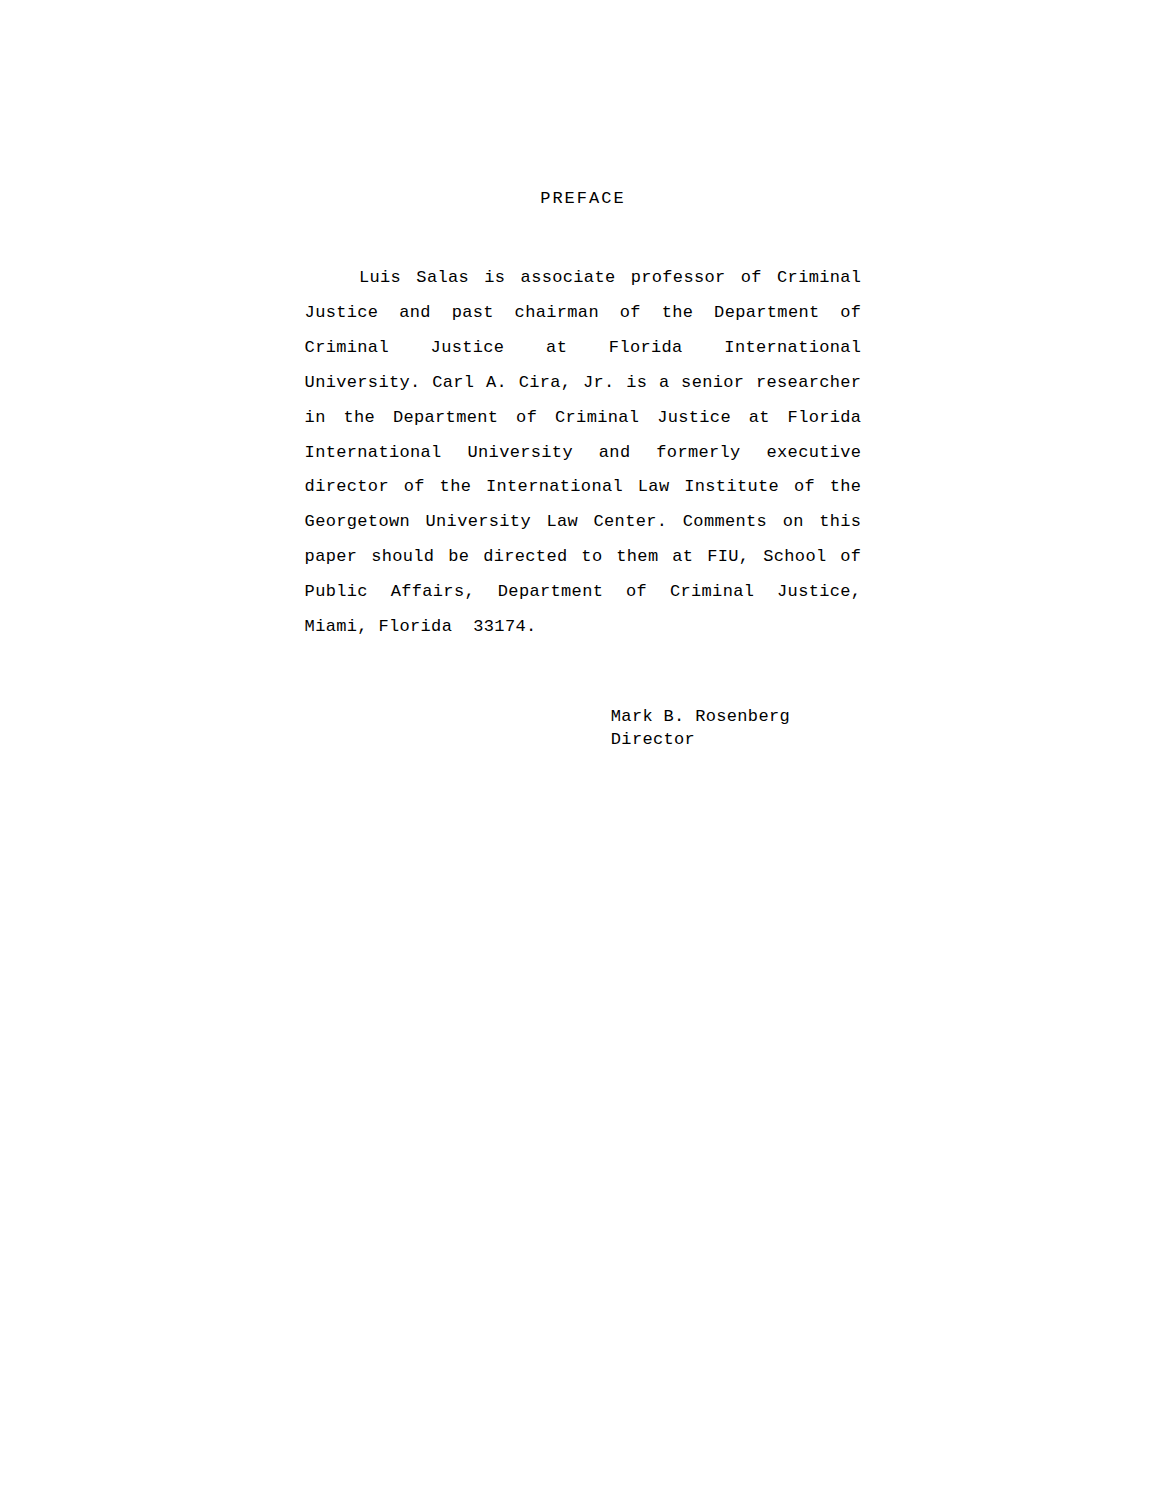PREFACE
Luis Salas is associate professor of Criminal Justice and past chairman of the Department of Criminal Justice at Florida International University. Carl A. Cira, Jr. is a senior researcher in the Department of Criminal Justice at Florida International University and formerly executive director of the International Law Institute of the Georgetown University Law Center. Comments on this paper should be directed to them at FIU, School of Public Affairs, Department of Criminal Justice, Miami, Florida 33174.
Mark B. Rosenberg
Director